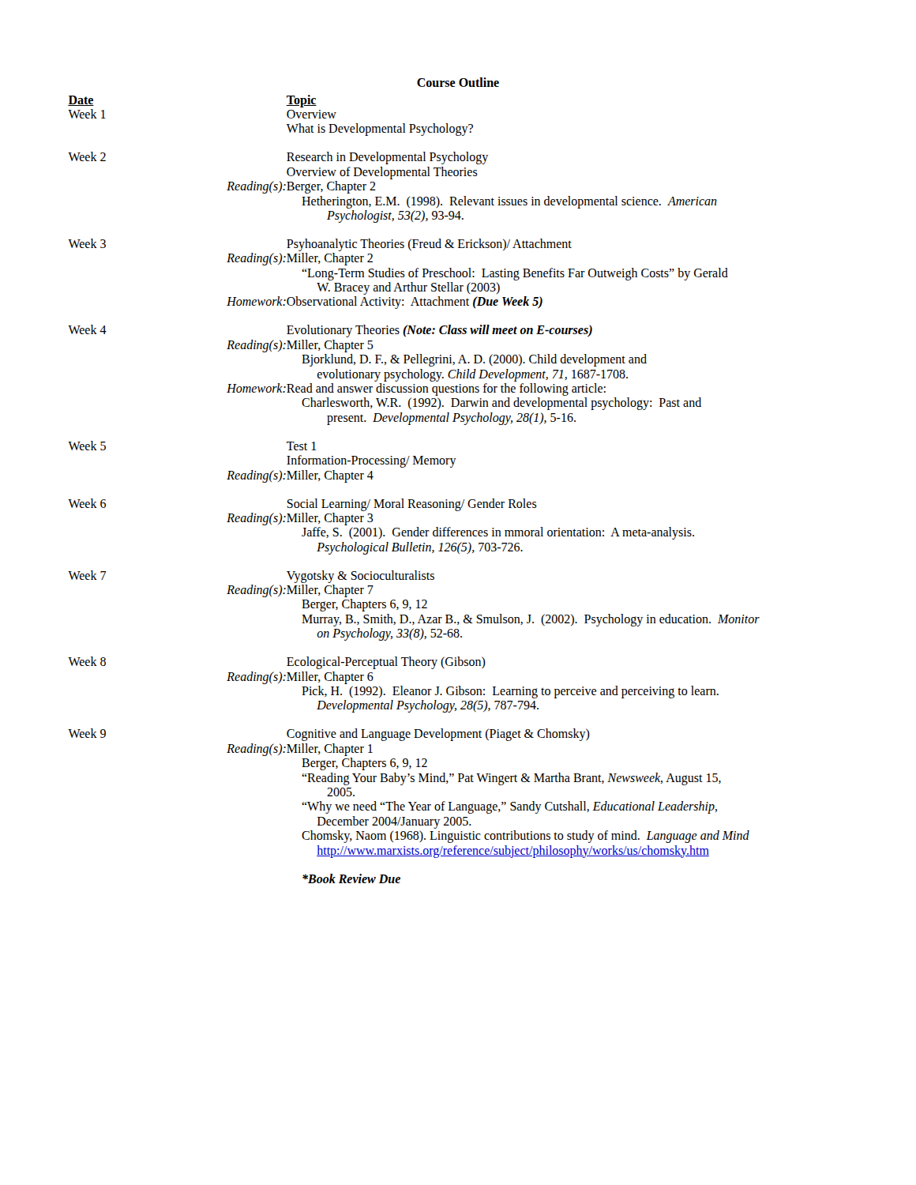Course Outline
| Date | | Topic |
| Week 1 | | Overview What is Developmental Psychology? |
| Week 2 | | Research in Developmental Psychology Overview of Developmental Theories |
| | Reading(s): | Berger, Chapter 2 Hetherington, E.M. (1998). Relevant issues in developmental science. American Psychologist, 53(2), 93-94. |
| Week 3 | | Psyhoanalytic Theories (Freud & Erickson)/ Attachment |
| | Reading(s): | Miller, Chapter 2 “Long-Term Studies of Preschool: Lasting Benefits Far Outweigh Costs” by Gerald W. Bracey and Arthur Stellar (2003) |
| | Homework: | Observational Activity: Attachment (Due Week 5) |
| Week 4 | | Evolutionary Theories (Note: Class will meet on E-courses) |
| | Reading(s): | Miller, Chapter 5 Bjorklund, D. F., & Pellegrini, A. D. (2000). Child development and evolutionary psychology. Child Development, 71, 1687-1708. |
| | Homework: | Read and answer discussion questions for the following article: Charlesworth, W.R. (1992). Darwin and developmental psychology: Past and present. Developmental Psychology, 28(1), 5-16. |
| Week 5 | | Test 1 Information-Processing/ Memory |
| | Reading(s): | Miller, Chapter 4 |
| Week 6 | | Social Learning/ Moral Reasoning/ Gender Roles |
| | Reading(s): | Miller, Chapter 3 Jaffe, S. (2001). Gender differences in mmoral orientation: A meta-analysis. Psychological Bulletin, 126(5), 703-726. |
| Week 7 | | Vygotsky & Socioculturalists |
| | Reading(s): | Miller, Chapter 7 Berger, Chapters 6, 9, 12 Murray, B., Smith, D., Azar B., & Smulson, J. (2002). Psychology in education. Monitor on Psychology, 33(8), 52-68. |
| Week 8 | | Ecological-Perceptual Theory (Gibson) |
| | Reading(s): | Miller, Chapter 6 Pick, H. (1992). Eleanor J. Gibson: Learning to perceive and perceiving to learn. Developmental Psychology, 28(5), 787-794. |
| Week 9 | | Cognitive and Language Development (Piaget & Chomsky) |
| | Reading(s): | Miller, Chapter 1 Berger, Chapters 6, 9, 12 “Reading Your Baby’s Mind,” Pat Wingert & Martha Brant, Newsweek , August 15, 2005. “Why we need “The Year of Language,” Sandy Cutshall, Educational Leadership , December 2004/January 2005. Chomsky, Naom (1968). Linguistic contributions to study of mind. Language and Mind http://www.marxists.org/reference/subject/philosophy/works/us/chomsky.htm |
| | | *Book Review Due |